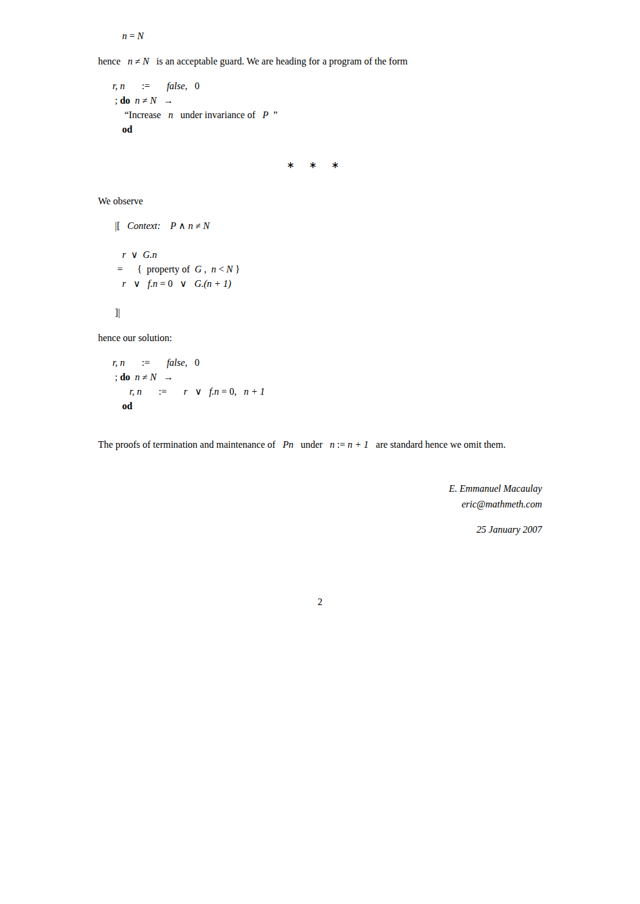n = N
hence n ≠ N is an acceptable guard. We are heading for a program of the form
r, n := false, 0
; do n ≠ N →
“Increase n under invariance of P ”
od
∗∗∗
We observe
|[ Context: P ∧ n ≠ N
r ∨ G.n
= { property of G , n < N }
r ∨ f.n = 0 ∨ G.(n + 1)
]|
hence our solution:
r, n := false, 0
; do n ≠ N →
r, n := r ∨ f.n = 0, n + 1
od
The proofs of termination and maintenance of Pn under n := n + 1 are standard hence we omit them.
E. Emmanuel Macaulay
eric@mathmeth.com
25 January 2007
2